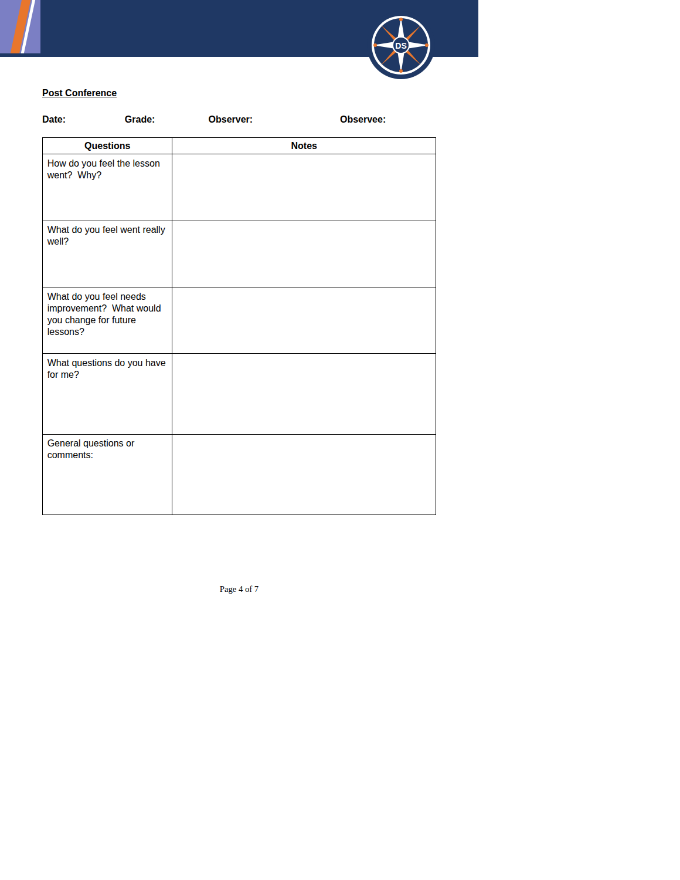DS
Post Conference
Date: Grade: Observer: Observee:
| Questions | Notes |
| --- | --- |
| How do you feel the lesson went? Why? | |
| What do you feel went really well? | |
| What do you feel needs improvement? What would you change for future lessons? | |
| What questions do you have for me? | |
| General questions or comments: | |
Page 4 of 7